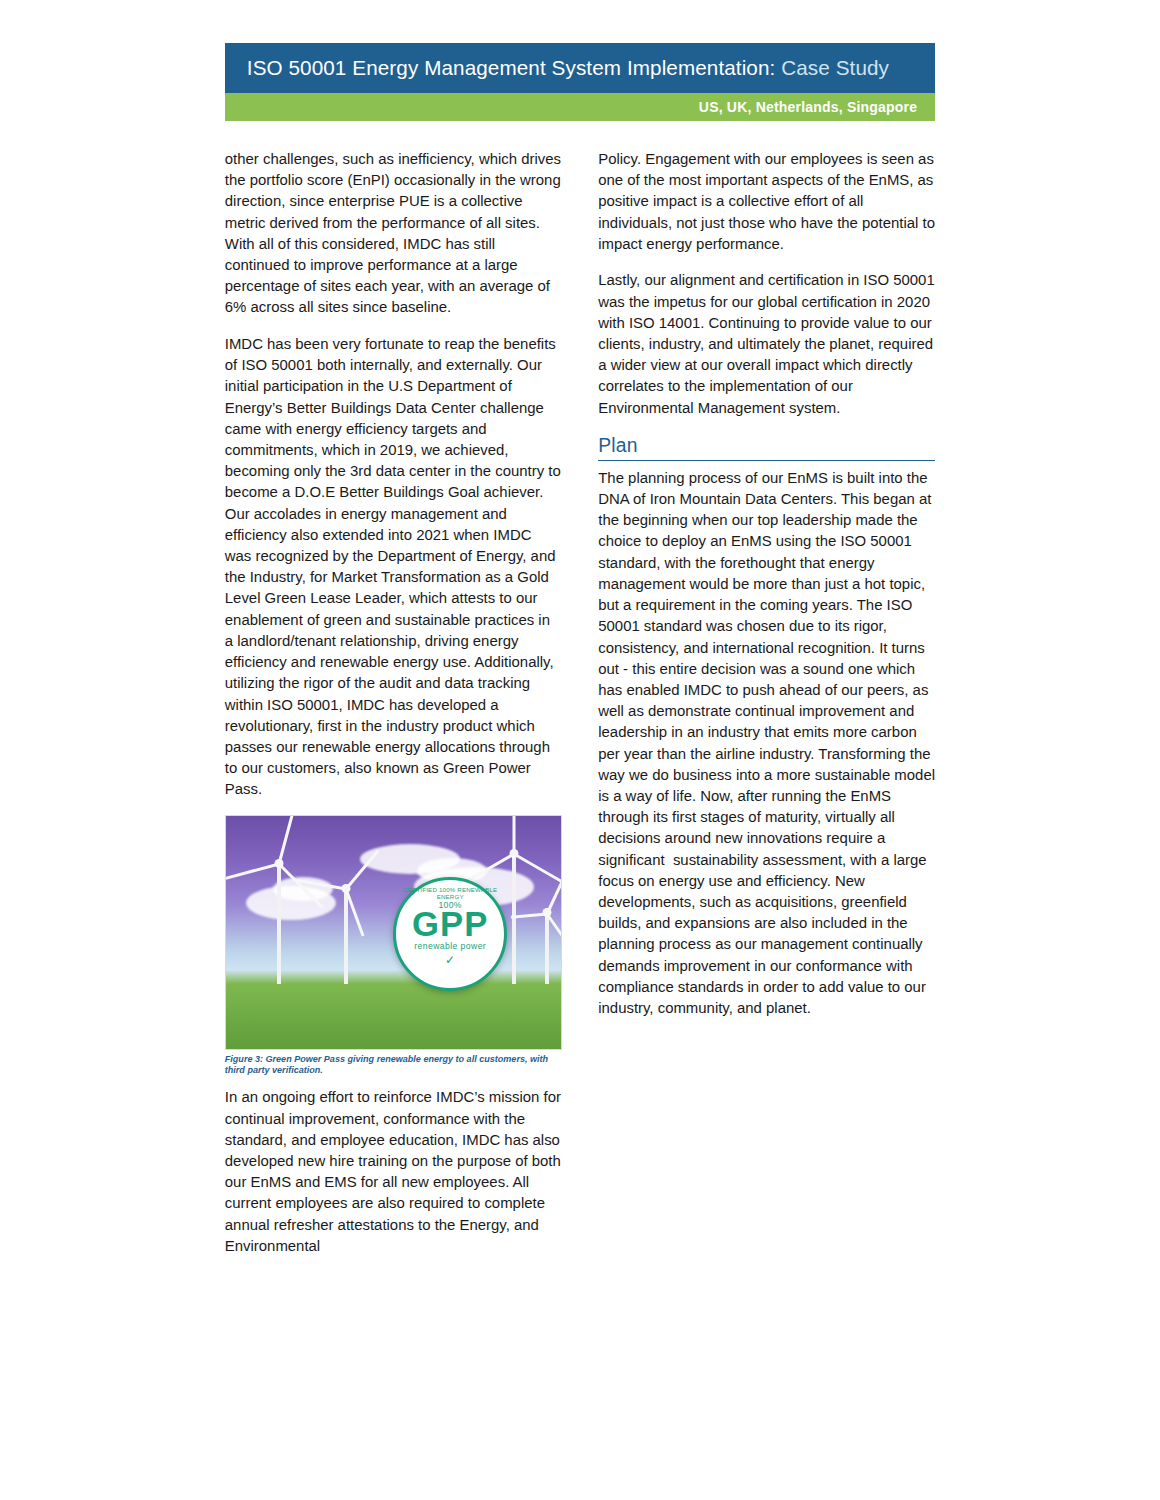ISO 50001 Energy Management System Implementation: Case Study
US, UK, Netherlands, Singapore
other challenges, such as inefficiency, which drives the portfolio score (EnPI) occasionally in the wrong direction, since enterprise PUE is a collective metric derived from the performance of all sites. With all of this considered, IMDC has still continued to improve performance at a large percentage of sites each year, with an average of 6% across all sites since baseline.
IMDC has been very fortunate to reap the benefits of ISO 50001 both internally, and externally. Our initial participation in the U.S Department of Energy’s Better Buildings Data Center challenge came with energy efficiency targets and commitments, which in 2019, we achieved, becoming only the 3rd data center in the country to become a D.O.E Better Buildings Goal achiever. Our accolades in energy management and efficiency also extended into 2021 when IMDC was recognized by the Department of Energy, and the Industry, for Market Transformation as a Gold Level Green Lease Leader, which attests to our enablement of green and sustainable practices in a landlord/tenant relationship, driving energy efficiency and renewable energy use. Additionally, utilizing the rigor of the audit and data tracking within ISO 50001, IMDC has developed a revolutionary, first in the industry product which passes our renewable energy allocations through to our customers, also known as Green Power Pass.
CERTIFIED 100% RENEWABLE ENERGY
100%
GPP
renewable power
✓
Figure 3: Green Power Pass giving renewable energy to all customers, with third party verification.
In an ongoing effort to reinforce IMDC’s mission for continual improvement, conformance with the standard, and employee education, IMDC has also developed new hire training on the purpose of both our EnMS and EMS for all new employees. All current employees are also required to complete annual refresher attestations to the Energy, and Environmental
Policy. Engagement with our employees is seen as one of the most important aspects of the EnMS, as positive impact is a collective effort of all individuals, not just those who have the potential to impact energy performance.
Lastly, our alignment and certification in ISO 50001 was the impetus for our global certification in 2020 with ISO 14001. Continuing to provide value to our clients, industry, and ultimately the planet, required a wider view at our overall impact which directly correlates to the implementation of our Environmental Management system.
Plan
The planning process of our EnMS is built into the DNA of Iron Mountain Data Centers. This began at the beginning when our top leadership made the choice to deploy an EnMS using the ISO 50001 standard, with the forethought that energy management would be more than just a hot topic, but a requirement in the coming years. The ISO 50001 standard was chosen due to its rigor, consistency, and international recognition. It turns out - this entire decision was a sound one which has enabled IMDC to push ahead of our peers, as well as demonstrate continual improvement and leadership in an industry that emits more carbon per year than the airline industry. Transforming the way we do business into a more sustainable model is a way of life. Now, after running the EnMS through its first stages of maturity, virtually all decisions around new innovations require a significant sustainability assessment, with a large focus on energy use and efficiency. New developments, such as acquisitions, greenfield builds, and expansions are also included in the planning process as our management continually demands improvement in our conformance with compliance standards in order to add value to our industry, community, and planet.